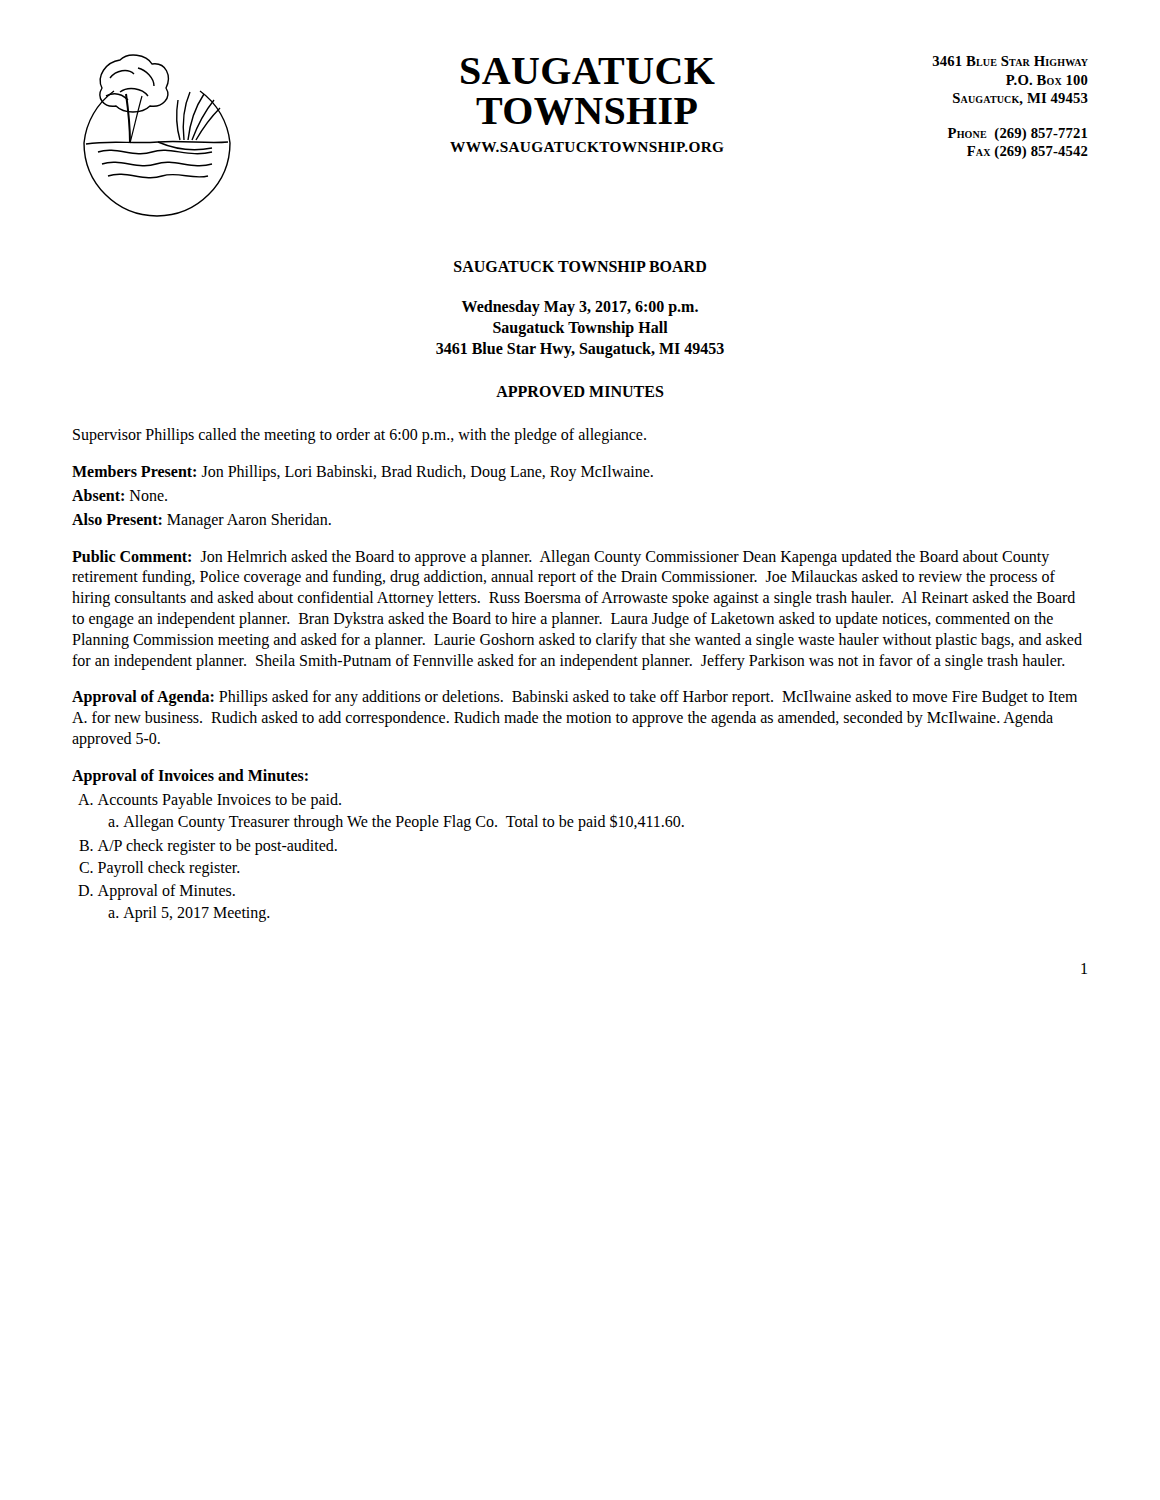SAUGATUCK
TOWNSHIP
WWW.SAUGATUCKTOWNSHIP.ORG
3461 Blue Star Highway
P.O. Box 100
Saugatuck, MI 49453
Phone (269) 857-7721
Fax (269) 857-4542
SAUGATUCK TOWNSHIP BOARD
Wednesday May 3, 2017, 6:00 p.m.
Saugatuck Township Hall
3461 Blue Star Hwy, Saugatuck, MI 49453
APPROVED MINUTES
Supervisor Phillips called the meeting to order at 6:00 p.m., with the pledge of allegiance.
Members Present: Jon Phillips, Lori Babinski, Brad Rudich, Doug Lane, Roy McIlwaine.
Absent: None.
Also Present: Manager Aaron Sheridan.
Public Comment: Jon Helmrich asked the Board to approve a planner. Allegan County Commissioner Dean Kapenga updated the Board about County retirement funding, Police coverage and funding, drug addiction, annual report of the Drain Commissioner. Joe Milauckas asked to review the process of hiring consultants and asked about confidential Attorney letters. Russ Boersma of Arrowaste spoke against a single trash hauler. Al Reinart asked the Board to engage an independent planner. Bran Dykstra asked the Board to hire a planner. Laura Judge of Laketown asked to update notices, commented on the Planning Commission meeting and asked for a planner. Laurie Goshorn asked to clarify that she wanted a single waste hauler without plastic bags, and asked for an independent planner. Sheila Smith-Putnam of Fennville asked for an independent planner. Jeffery Parkison was not in favor of a single trash hauler.
Approval of Agenda: Phillips asked for any additions or deletions. Babinski asked to take off Harbor report. McIlwaine asked to move Fire Budget to Item A. for new business. Rudich asked to add correspondence. Rudich made the motion to approve the agenda as amended, seconded by McIlwaine. Agenda approved 5-0.
Approval of Invoices and Minutes:
Accounts Payable Invoices to be paid.
Allegan County Treasurer through We the People Flag Co. Total to be paid $10,411.60.
A/P check register to be post-audited.
Payroll check register.
Approval of Minutes.
April 5, 2017 Meeting.
1